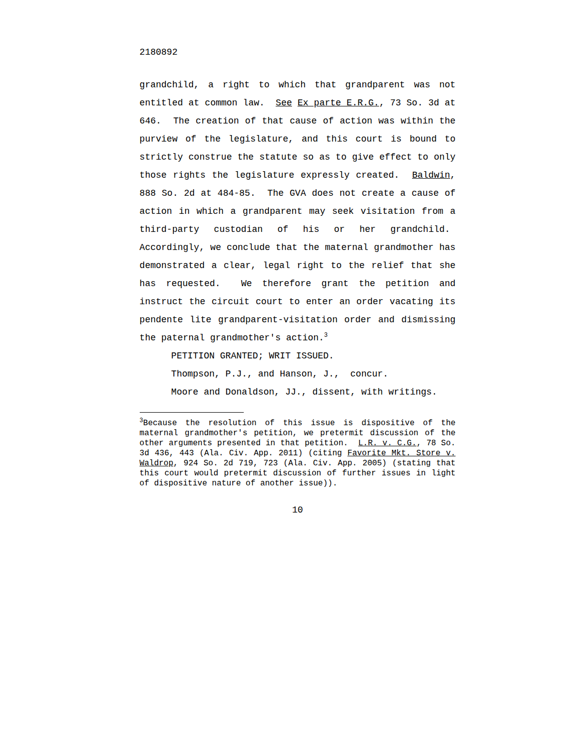2180892
grandchild, a right to which that grandparent was not entitled at common law. See Ex parte E.R.G., 73 So. 3d at 646. The creation of that cause of action was within the purview of the legislature, and this court is bound to strictly construe the statute so as to give effect to only those rights the legislature expressly created. Baldwin, 888 So. 2d at 484-85. The GVA does not create a cause of action in which a grandparent may seek visitation from a third-party custodian of his or her grandchild. Accordingly, we conclude that the maternal grandmother has demonstrated a clear, legal right to the relief that she has requested. We therefore grant the petition and instruct the circuit court to enter an order vacating its pendente lite grandparent-visitation order and dismissing the paternal grandmother's action.3
PETITION GRANTED; WRIT ISSUED.
Thompson, P.J., and Hanson, J., concur.
Moore and Donaldson, JJ., dissent, with writings.
3Because the resolution of this issue is dispositive of the maternal grandmother's petition, we pretermit discussion of the other arguments presented in that petition. L.R. v. C.G., 78 So. 3d 436, 443 (Ala. Civ. App. 2011) (citing Favorite Mkt. Store v. Waldrop, 924 So. 2d 719, 723 (Ala. Civ. App. 2005) (stating that this court would pretermit discussion of further issues in light of dispositive nature of another issue)).
10